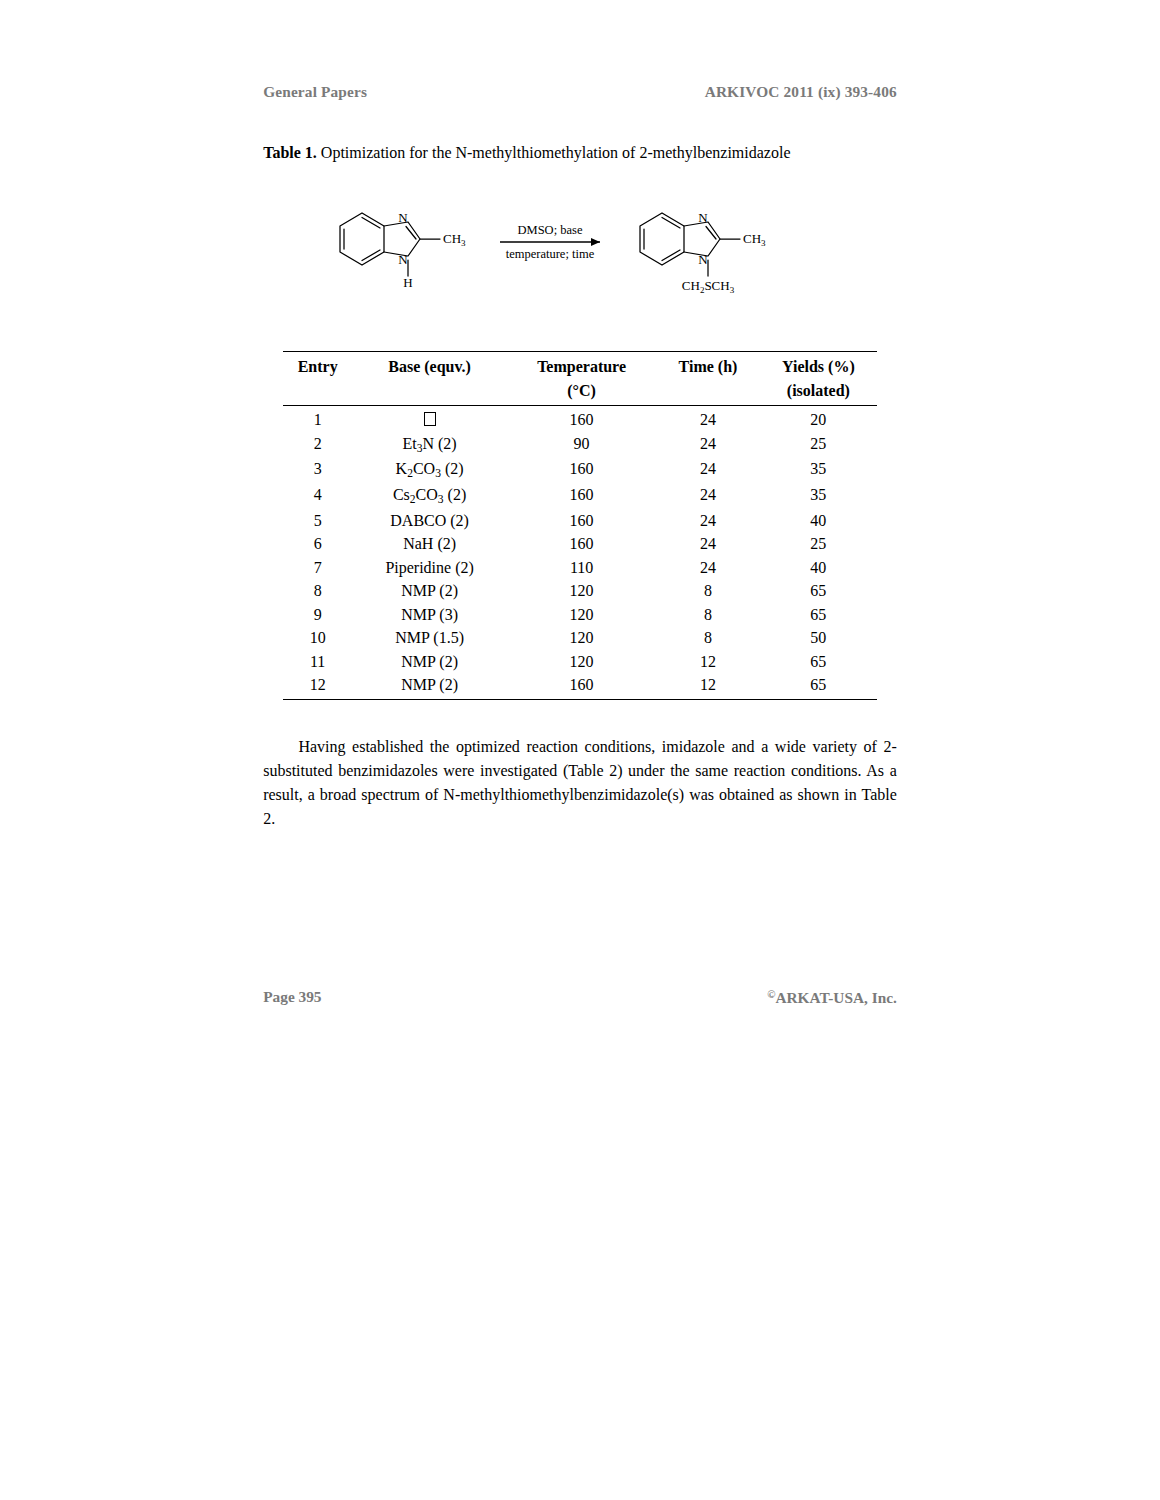General Papers
ARKIVOC 2011 (ix) 393-406
Table 1. Optimization for the N-methylthiomethylation of 2-methylbenzimidazole
N N CH3 H DMSO; base temperature; time N N CH3 CH2SCH3
| Entry | Base (equv.) | Temperature | Time (h) | Yields (%) |
| --- | --- | --- | --- | --- |
| | | (°C) | | (isolated) |
| 1 | | 160 | 24 | 20 |
| 2 | Et 3 N (2) | 90 | 24 | 25 |
| 3 | K 2 CO 3 (2) | 160 | 24 | 35 |
| 4 | Cs 2 CO 3 (2) | 160 | 24 | 35 |
| 5 | DABCO (2) | 160 | 24 | 40 |
| 6 | NaH (2) | 160 | 24 | 25 |
| 7 | Piperidine (2) | 110 | 24 | 40 |
| 8 | NMP (2) | 120 | 8 | 65 |
| 9 | NMP (3) | 120 | 8 | 65 |
| 10 | NMP (1.5) | 120 | 8 | 50 |
| 11 | NMP (2) | 120 | 12 | 65 |
| 12 | NMP (2) | 160 | 12 | 65 |
Having established the optimized reaction conditions, imidazole and a wide variety of 2-substituted benzimidazoles were investigated (Table 2) under the same reaction conditions. As a result, a broad spectrum of N-methylthiomethylbenzimidazole(s) was obtained as shown in Table 2.
Page 395
©ARKAT-USA, Inc.